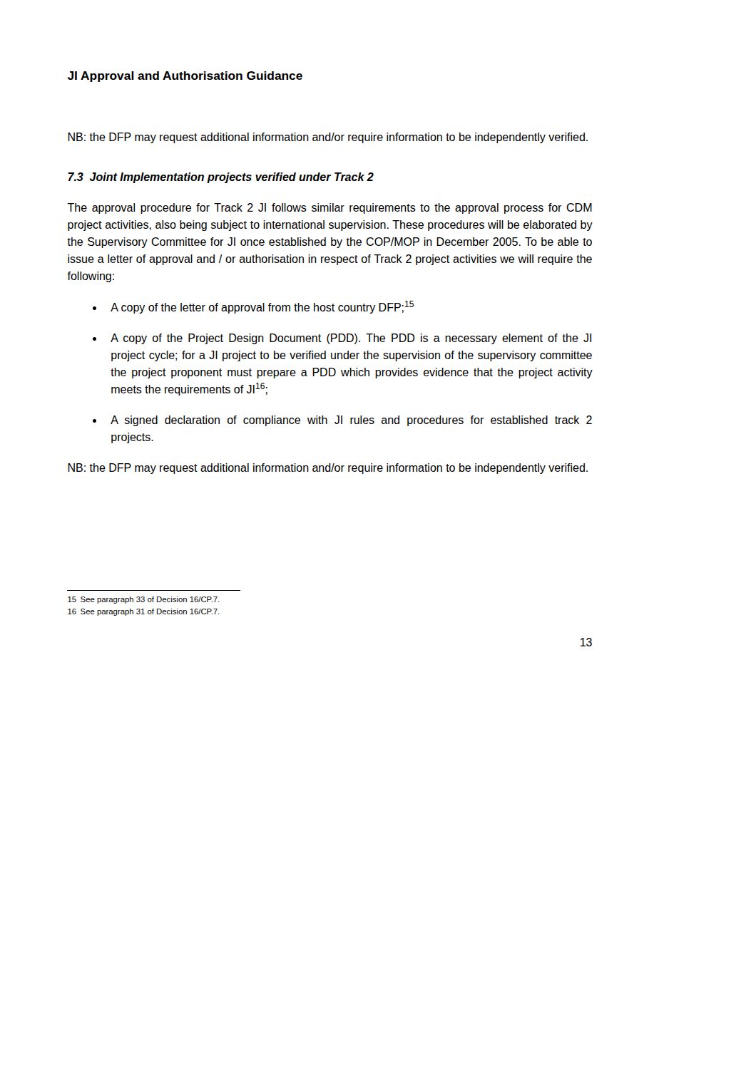JI Approval and Authorisation Guidance
NB: the DFP may request additional information and/or require information to be independently verified.
7.3 Joint Implementation projects verified under Track 2
The approval procedure for Track 2 JI follows similar requirements to the approval process for CDM project activities, also being subject to international supervision. These procedures will be elaborated by the Supervisory Committee for JI once established by the COP/MOP in December 2005. To be able to issue a letter of approval and / or authorisation in respect of Track 2 project activities we will require the following:
A copy of the letter of approval from the host country DFP;15
A copy of the Project Design Document (PDD). The PDD is a necessary element of the JI project cycle; for a JI project to be verified under the supervision of the supervisory committee the project proponent must prepare a PDD which provides evidence that the project activity meets the requirements of JI16;
A signed declaration of compliance with JI rules and procedures for established track 2 projects.
NB: the DFP may request additional information and/or require information to be independently verified.
15 See paragraph 33 of Decision 16/CP.7.
16 See paragraph 31 of Decision 16/CP.7.
13